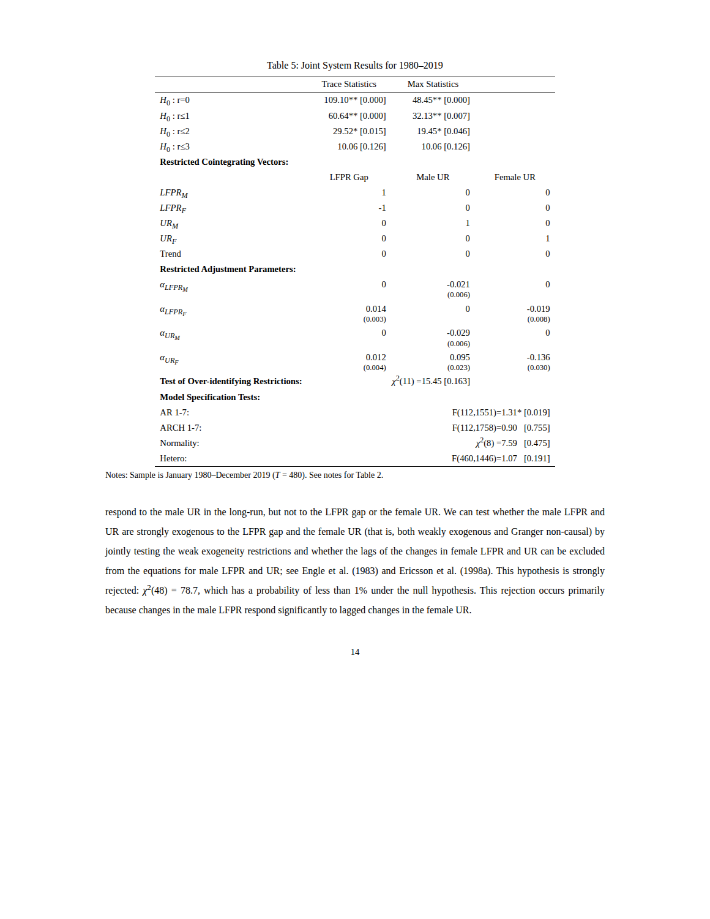Table 5: Joint System Results for 1980–2019
| | Trace Statistics | Max Statistics | |
| --- | --- | --- | --- |
| H 0 : r=0 | 109.10** [0.000] | 48.45** [0.000] | |
| H 0 : r≤1 | 60.64** [0.000] | 32.13** [0.007] | |
| H 0 : r≤2 | 29.52* [0.015] | 19.45* [0.046] | |
| H 0 : r≤3 | 10.06 [0.126] | 10.06 [0.126] | |
| Restricted Cointegrating Vectors: | | | |
| | LFPR Gap | Male UR | Female UR |
| LFPR M | 1 | 0 | 0 |
| LFPR F | -1 | 0 | 0 |
| UR M | 0 | 1 | 0 |
| UR F | 0 | 0 | 1 |
| Trend | 0 | 0 | 0 |
| Restricted Adjustment Parameters: | | | |
| α LFPR M | 0 | -0.021 (0.006) | 0 |
| α LFPR F | 0.014 (0.003) | 0 | -0.019 (0.008) |
| α UR M | 0 | -0.029 (0.006) | 0 |
| α UR F | 0.012 (0.004) | 0.095 (0.023) | -0.136 (0.030) |
| Test of Over-identifying Restrictions: | χ 2 (11) =15.45 [0.163] |
| Model Specification Tests: | | | |
| AR 1-7: | F(112,1551)=1.31* [0.019] |
| ARCH 1-7: | F(112,1758)=0.90 [0.755] |
| Normality: | χ 2 (8) =7.59 [0.475] |
| Hetero: | F(460,1446)=1.07 [0.191] |
Notes: Sample is January 1980–December 2019 (T = 480). See notes for Table 2.
respond to the male UR in the long-run, but not to the LFPR gap or the female UR. We can test whether the male LFPR and UR are strongly exogenous to the LFPR gap and the female UR (that is, both weakly exogenous and Granger non-causal) by jointly testing the weak exogeneity restrictions and whether the lags of the changes in female LFPR and UR can be excluded from the equations for male LFPR and UR; see Engle et al. (1983) and Ericsson et al. (1998a). This hypothesis is strongly rejected: χ2(48) = 78.7, which has a probability of less than 1% under the null hypothesis. This rejection occurs primarily because changes in the male LFPR respond significantly to lagged changes in the female UR.
14